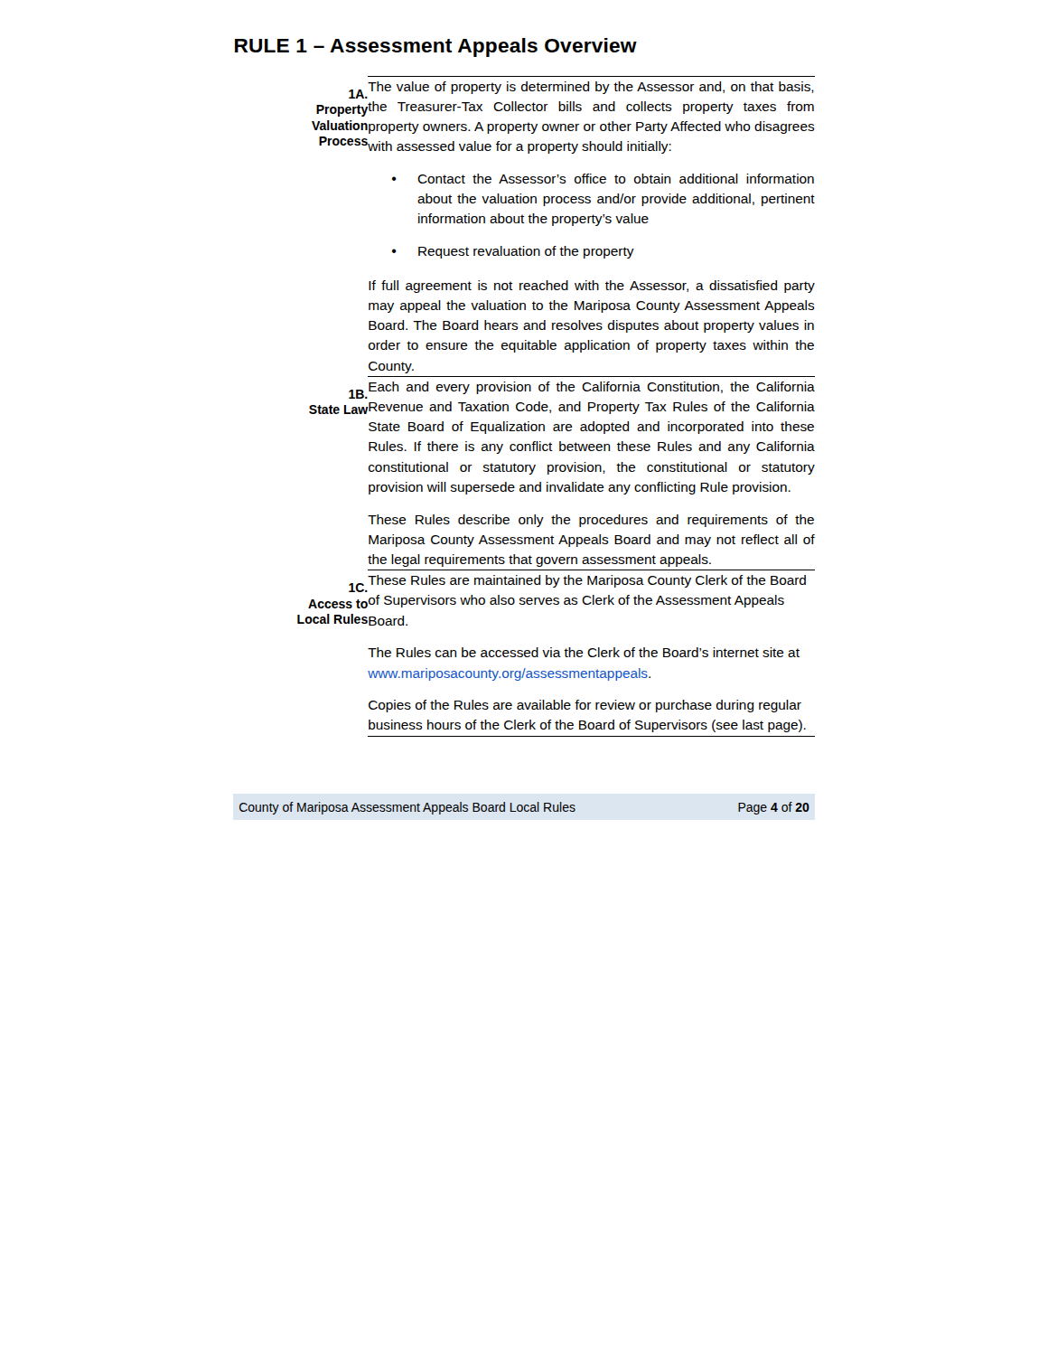RULE 1 – Assessment Appeals Overview
| 1A. Property Valuation Process | The value of property is determined by the Assessor and, on that basis, the Treasurer-Tax Collector bills and collects property taxes from property owners. A property owner or other Party Affected who disagrees with assessed value for a property should initially: Contact the Assessor’s office to obtain additional information about the valuation process and/or provide additional, pertinent information about the property’s value Request revaluation of the property If full agreement is not reached with the Assessor, a dissatisfied party may appeal the valuation to the Mariposa County Assessment Appeals Board. The Board hears and resolves disputes about property values in order to ensure the equitable application of property taxes within the County. |
| 1B. State Law | Each and every provision of the California Constitution, the California Revenue and Taxation Code, and Property Tax Rules of the California State Board of Equalization are adopted and incorporated into these Rules. If there is any conflict between these Rules and any California constitutional or statutory provision, the constitutional or statutory provision will supersede and invalidate any conflicting Rule provision. These Rules describe only the procedures and requirements of the Mariposa County Assessment Appeals Board and may not reflect all of the legal requirements that govern assessment appeals. |
| 1C. Access to Local Rules | These Rules are maintained by the Mariposa County Clerk of the Board of Supervisors who also serves as Clerk of the Assessment Appeals Board. The Rules can be accessed via the Clerk of the Board’s internet site at www.mariposacounty.org/assessmentappeals . Copies of the Rules are available for review or purchase during regular business hours of the Clerk of the Board of Supervisors (see last page). |
County of Mariposa Assessment Appeals Board Local Rules Page 4 of 20